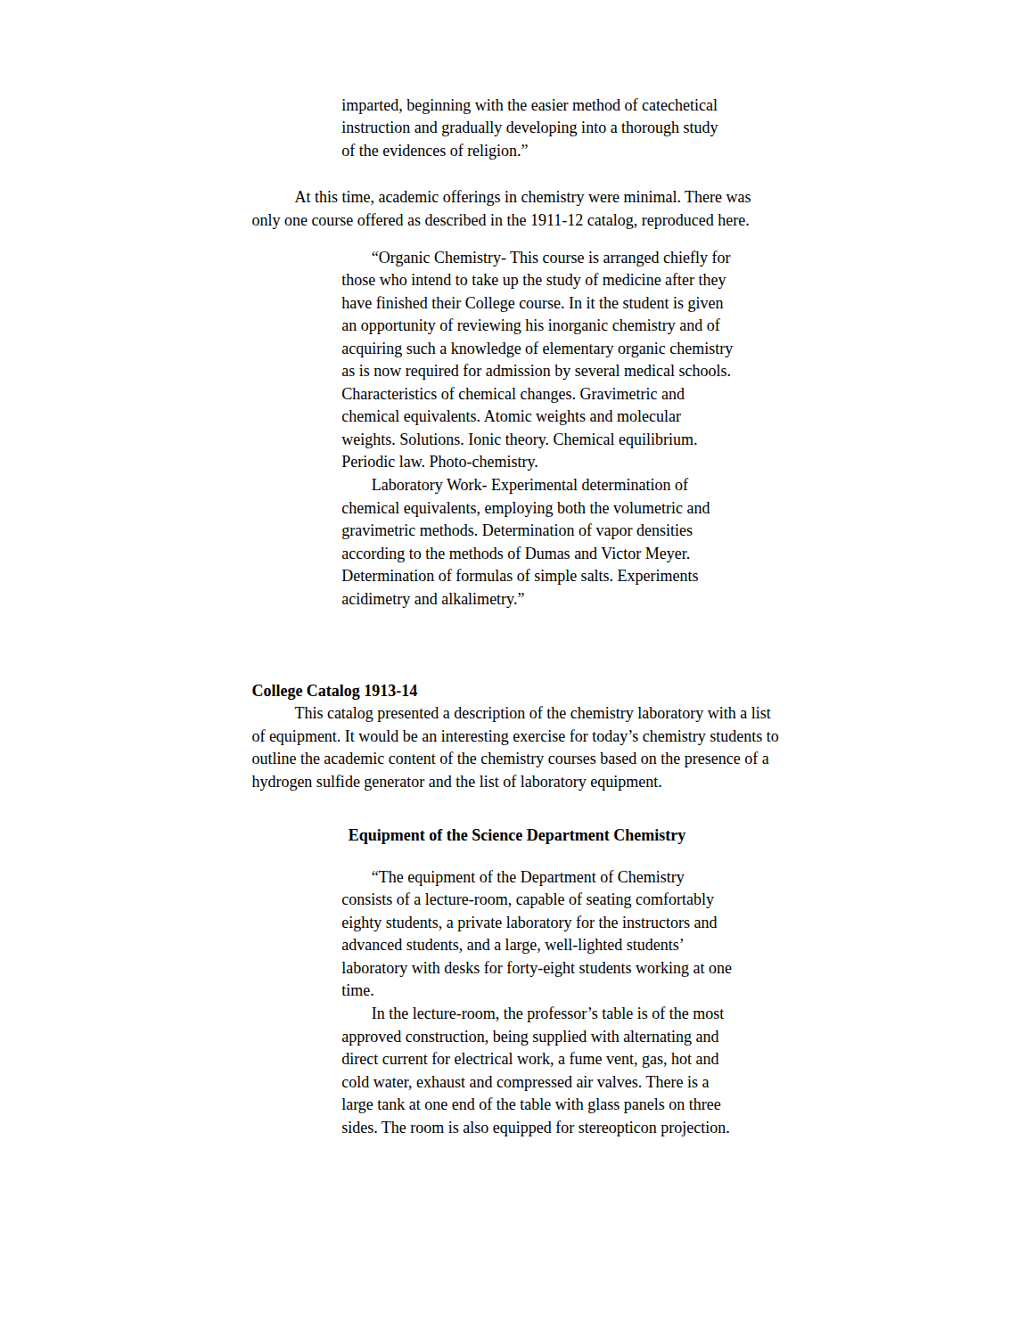imparted, beginning with the easier method of catechetical instruction and gradually developing into a thorough study of the evidences of religion.”
At this time, academic offerings in chemistry were minimal. There was only one course offered as described in the 1911-12 catalog, reproduced here.
“Organic Chemistry- This course is arranged chiefly for those who intend to take up the study of medicine after they have finished their College course. In it the student is given an opportunity of reviewing his inorganic chemistry and of acquiring such a knowledge of elementary organic chemistry as is now required for admission by several medical schools. Characteristics of chemical changes. Gravimetric and chemical equivalents. Atomic weights and molecular weights. Solutions. Ionic theory. Chemical equilibrium. Periodic law. Photo-chemistry.
Laboratory Work- Experimental determination of chemical equivalents, employing both the volumetric and gravimetric methods. Determination of vapor densities according to the methods of Dumas and Victor Meyer. Determination of formulas of simple salts. Experiments acidimetry and alkalimetry.”
College Catalog 1913-14
This catalog presented a description of the chemistry laboratory with a list of equipment. It would be an interesting exercise for today’s chemistry students to outline the academic content of the chemistry courses based on the presence of a hydrogen sulfide generator and the list of laboratory equipment.
Equipment of the Science Department Chemistry
“The equipment of the Department of Chemistry consists of a lecture-room, capable of seating comfortably eighty students, a private laboratory for the instructors and advanced students, and a large, well-lighted students’ laboratory with desks for forty-eight students working at one time.
In the lecture-room, the professor’s table is of the most approved construction, being supplied with alternating and direct current for electrical work, a fume vent, gas, hot and cold water, exhaust and compressed air valves. There is a large tank at one end of the table with glass panels on three sides. The room is also equipped for stereopticon projection.